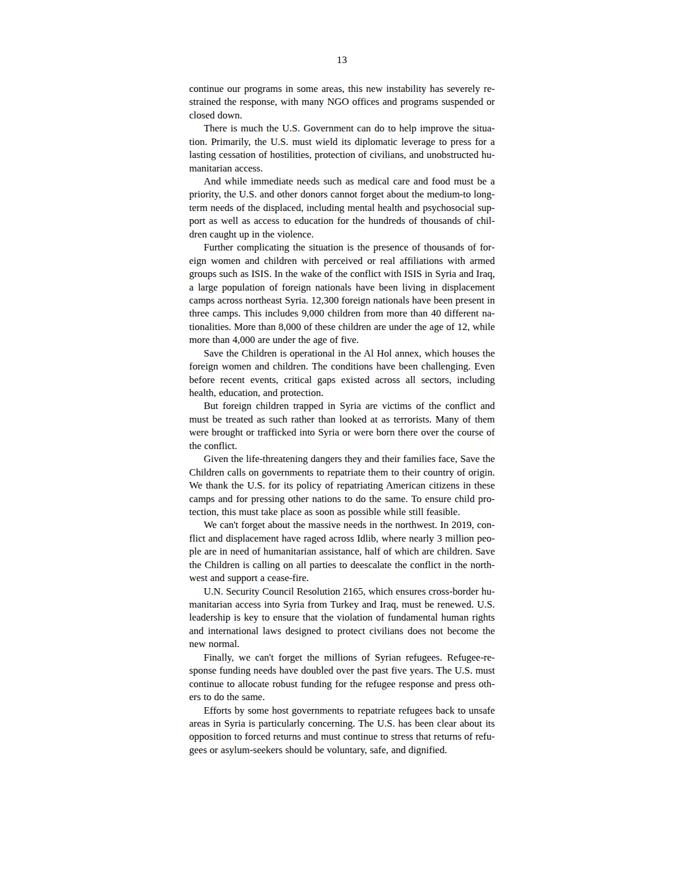13
continue our programs in some areas, this new instability has severely restrained the response, with many NGO offices and programs suspended or closed down.
There is much the U.S. Government can do to help improve the situation. Primarily, the U.S. must wield its diplomatic leverage to press for a lasting cessation of hostilities, protection of civilians, and unobstructed humanitarian access.
And while immediate needs such as medical care and food must be a priority, the U.S. and other donors cannot forget about the medium-to long-term needs of the displaced, including mental health and psychosocial support as well as access to education for the hundreds of thousands of children caught up in the violence.
Further complicating the situation is the presence of thousands of foreign women and children with perceived or real affiliations with armed groups such as ISIS. In the wake of the conflict with ISIS in Syria and Iraq, a large population of foreign nationals have been living in displacement camps across northeast Syria. 12,300 foreign nationals have been present in three camps. This includes 9,000 children from more than 40 different nationalities. More than 8,000 of these children are under the age of 12, while more than 4,000 are under the age of five.
Save the Children is operational in the Al Hol annex, which houses the foreign women and children. The conditions have been challenging. Even before recent events, critical gaps existed across all sectors, including health, education, and protection.
But foreign children trapped in Syria are victims of the conflict and must be treated as such rather than looked at as terrorists. Many of them were brought or trafficked into Syria or were born there over the course of the conflict.
Given the life-threatening dangers they and their families face, Save the Children calls on governments to repatriate them to their country of origin. We thank the U.S. for its policy of repatriating American citizens in these camps and for pressing other nations to do the same. To ensure child protection, this must take place as soon as possible while still feasible.
We can't forget about the massive needs in the northwest. In 2019, conflict and displacement have raged across Idlib, where nearly 3 million people are in need of humanitarian assistance, half of which are children. Save the Children is calling on all parties to deescalate the conflict in the northwest and support a cease-fire.
U.N. Security Council Resolution 2165, which ensures cross-border humanitarian access into Syria from Turkey and Iraq, must be renewed. U.S. leadership is key to ensure that the violation of fundamental human rights and international laws designed to protect civilians does not become the new normal.
Finally, we can't forget the millions of Syrian refugees. Refugee-response funding needs have doubled over the past five years. The U.S. must continue to allocate robust funding for the refugee response and press others to do the same.
Efforts by some host governments to repatriate refugees back to unsafe areas in Syria is particularly concerning. The U.S. has been clear about its opposition to forced returns and must continue to stress that returns of refugees or asylum-seekers should be voluntary, safe, and dignified.